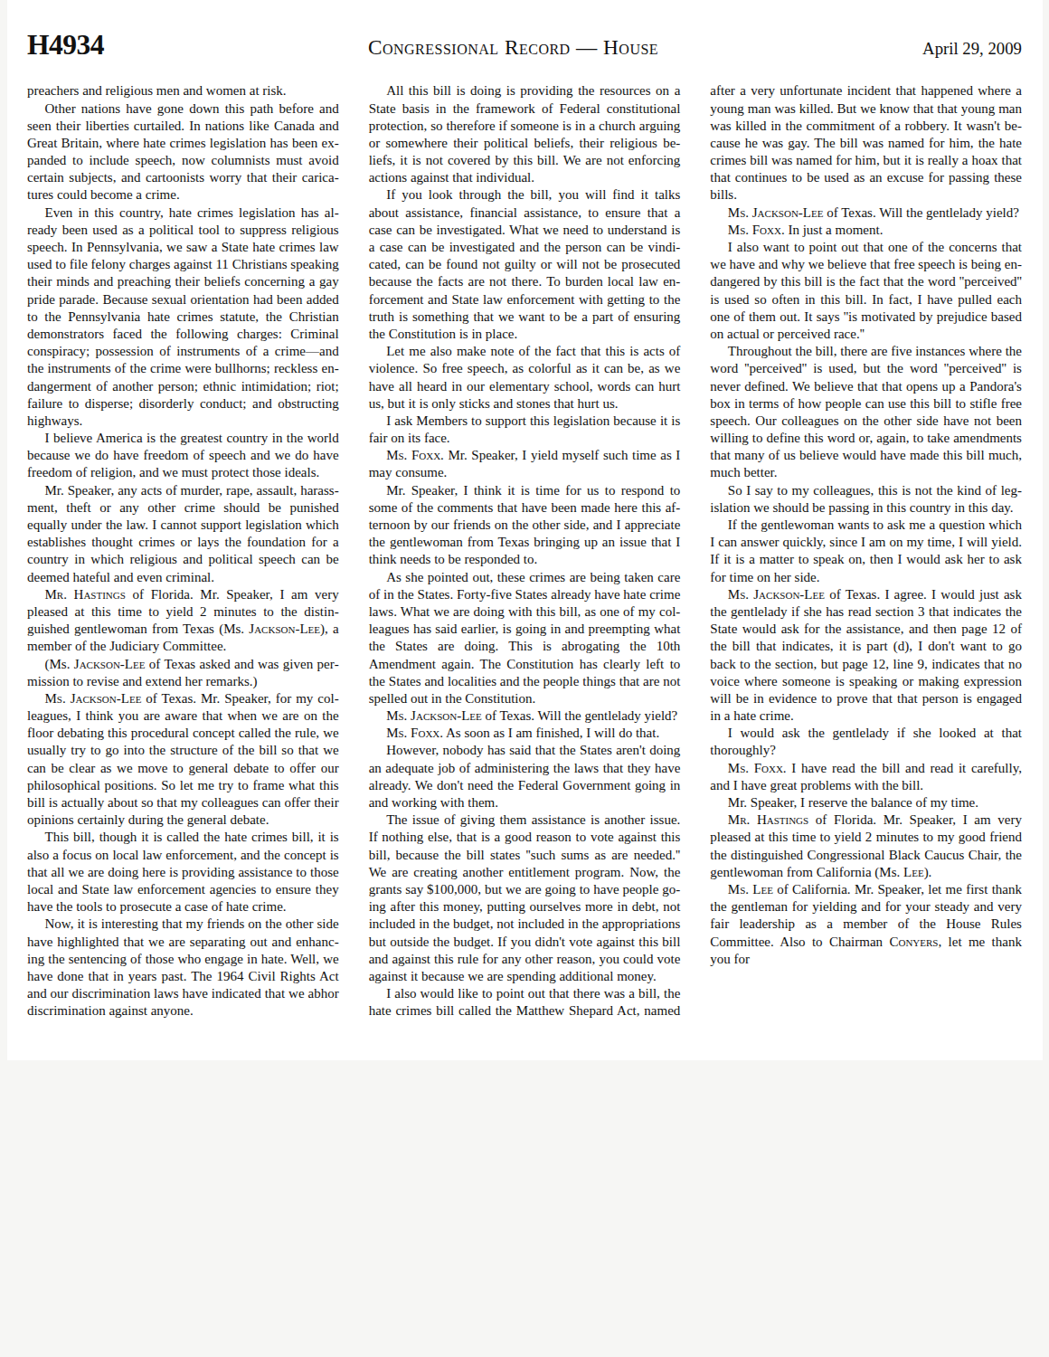H4934
Congressional Record — House
April 29, 2009
preachers and religious men and women at risk.
Other nations have gone down this path before and seen their liberties curtailed. In nations like Canada and Great Britain, where hate crimes legislation has been expanded to include speech, now columnists must avoid certain subjects, and cartoonists worry that their caricatures could become a crime.
Even in this country, hate crimes legislation has already been used as a political tool to suppress religious speech. In Pennsylvania, we saw a State hate crimes law used to file felony charges against 11 Christians speaking their minds and preaching their beliefs concerning a gay pride parade. Because sexual orientation had been added to the Pennsylvania hate crimes statute, the Christian demonstrators faced the following charges: Criminal conspiracy; possession of instruments of a crime—and the instruments of the crime were bullhorns; reckless endangerment of another person; ethnic intimidation; riot; failure to disperse; disorderly conduct; and obstructing highways.
I believe America is the greatest country in the world because we do have freedom of speech and we do have freedom of religion, and we must protect those ideals.
Mr. Speaker, any acts of murder, rape, assault, harassment, theft or any other crime should be punished equally under the law. I cannot support legislation which establishes thought crimes or lays the foundation for a country in which religious and political speech can be deemed hateful and even criminal.
Mr. Hastings of Florida. Mr. Speaker, I am very pleased at this time to yield 2 minutes to the distinguished gentlewoman from Texas (Ms. Jackson-Lee), a member of the Judiciary Committee.
(Ms. Jackson-Lee of Texas asked and was given permission to revise and extend her remarks.)
Ms. Jackson-Lee of Texas. Mr. Speaker, for my colleagues, I think you are aware that when we are on the floor debating this procedural concept called the rule, we usually try to go into the structure of the bill so that we can be clear as we move to general debate to offer our philosophical positions. So let me try to frame what this bill is actually about so that my colleagues can offer their opinions certainly during the general debate.
This bill, though it is called the hate crimes bill, it is also a focus on local law enforcement, and the concept is that all we are doing here is providing assistance to those local and State law enforcement agencies to ensure they have the tools to prosecute a case of hate crime.
Now, it is interesting that my friends on the other side have highlighted that we are separating out and enhancing the sentencing of those who engage in hate. Well, we have done that in years past. The 1964 Civil Rights Act and our discrimination laws have indicated that we abhor discrimination against anyone.
All this bill is doing is providing the resources on a State basis in the framework of Federal constitutional protection, so therefore if someone is in a church arguing or somewhere their political beliefs, their religious beliefs, it is not covered by this bill. We are not enforcing actions against that individual.
If you look through the bill, you will find it talks about assistance, financial assistance, to ensure that a case can be investigated. What we need to understand is a case can be investigated and the person can be vindicated, can be found not guilty or will not be prosecuted because the facts are not there. To burden local law enforcement and State law enforcement with getting to the truth is something that we want to be a part of ensuring the Constitution is in place.
Let me also make note of the fact that this is acts of violence. So free speech, as colorful as it can be, as we have all heard in our elementary school, words can hurt us, but it is only sticks and stones that hurt us.
I ask Members to support this legislation because it is fair on its face.
Ms. Foxx. Mr. Speaker, I yield myself such time as I may consume.
Mr. Speaker, I think it is time for us to respond to some of the comments that have been made here this afternoon by our friends on the other side, and I appreciate the gentlewoman from Texas bringing up an issue that I think needs to be responded to.
As she pointed out, these crimes are being taken care of in the States. Forty-five States already have hate crime laws. What we are doing with this bill, as one of my colleagues has said earlier, is going in and preempting what the States are doing. This is abrogating the 10th Amendment again. The Constitution has clearly left to the States and localities and the people things that are not spelled out in the Constitution.
Ms. Jackson-Lee of Texas. Will the gentlelady yield?
Ms. Foxx. As soon as I am finished, I will do that.
However, nobody has said that the States aren't doing an adequate job of administering the laws that they have already. We don't need the Federal Government going in and working with them.
The issue of giving them assistance is another issue. If nothing else, that is a good reason to vote against this bill, because the bill states ''such sums as are needed.'' We are creating another entitlement program. Now, the grants say $100,000, but we are going to have people going after this money, putting ourselves more in debt, not included in the budget, not included in the appropriations but outside the budget. If you didn't vote against this bill and against this rule for any other reason, you could vote against it because we are spending additional money.
I also would like to point out that there was a bill, the hate crimes bill called the Matthew Shepard Act, named after a very unfortunate incident that happened where a young man was killed. But we know that that young man was killed in the commitment of a robbery. It wasn't because he was gay. The bill was named for him, the hate crimes bill was named for him, but it is really a hoax that that continues to be used as an excuse for passing these bills.
Ms. Jackson-Lee of Texas. Will the gentlelady yield?
Ms. Foxx. In just a moment.
I also want to point out that one of the concerns that we have and why we believe that free speech is being endangered by this bill is the fact that the word ''perceived'' is used so often in this bill. In fact, I have pulled each one of them out. It says ''is motivated by prejudice based on actual or perceived race.''
Throughout the bill, there are five instances where the word ''perceived'' is used, but the word ''perceived'' is never defined. We believe that that opens up a Pandora's box in terms of how people can use this bill to stifle free speech. Our colleagues on the other side have not been willing to define this word or, again, to take amendments that many of us believe would have made this bill much, much better.
So I say to my colleagues, this is not the kind of legislation we should be passing in this country in this day.
If the gentlewoman wants to ask me a question which I can answer quickly, since I am on my time, I will yield. If it is a matter to speak on, then I would ask her to ask for time on her side.
Ms. Jackson-Lee of Texas. I agree. I would just ask the gentlelady if she has read section 3 that indicates the State would ask for the assistance, and then page 12 of the bill that indicates, it is part (d), I don't want to go back to the section, but page 12, line 9, indicates that no voice where someone is speaking or making expression will be in evidence to prove that that person is engaged in a hate crime.
I would ask the gentlelady if she looked at that thoroughly?
Ms. Foxx. I have read the bill and read it carefully, and I have great problems with the bill.
Mr. Speaker, I reserve the balance of my time.
Mr. Hastings of Florida. Mr. Speaker, I am very pleased at this time to yield 2 minutes to my good friend the distinguished Congressional Black Caucus Chair, the gentlewoman from California (Ms. Lee).
Ms. Lee of California. Mr. Speaker, let me first thank the gentleman for yielding and for your steady and very fair leadership as a member of the House Rules Committee. Also to Chairman Conyers, let me thank you for